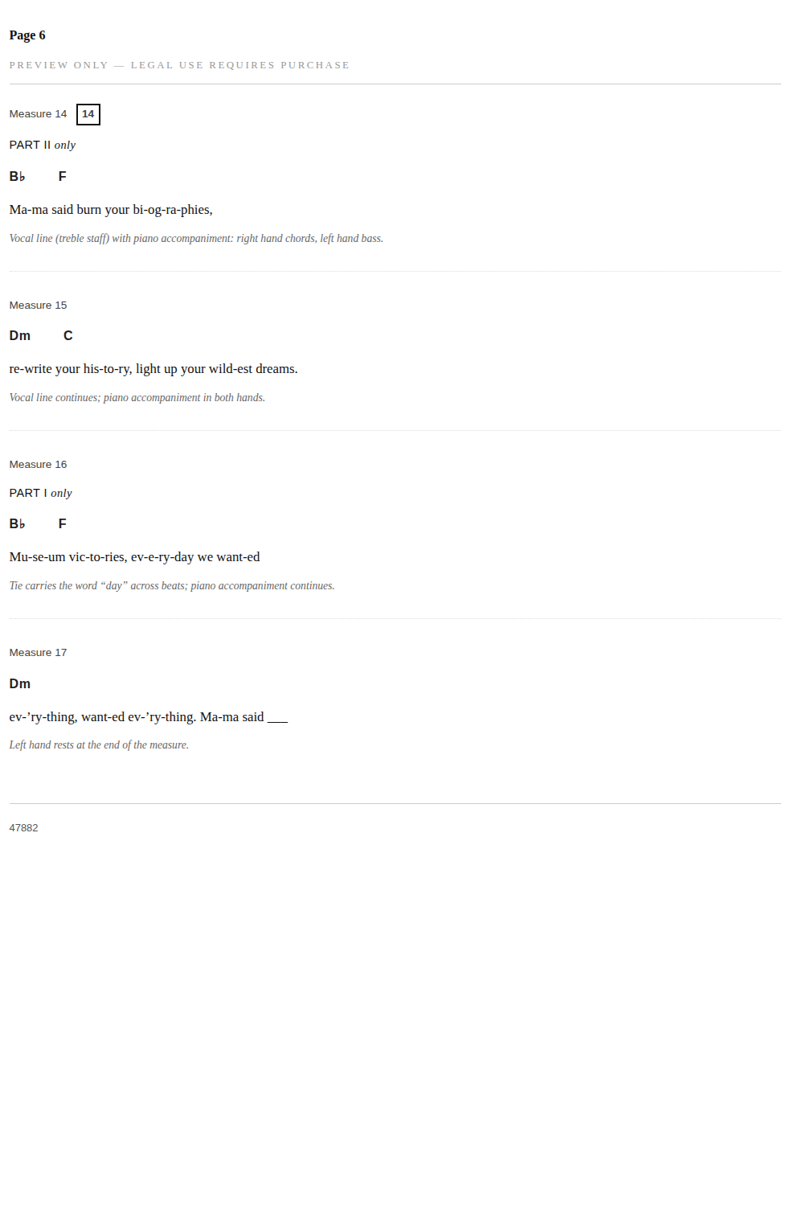Page 6
Preview only — Legal use requires purchase
Measure 14 14
PART II only
B♭F
Ma‑ma said burn your bi‑og‑ra‑phies,
Vocal line (treble staff) with piano accompaniment: right hand chords, left hand bass.
Measure 15
Dm C
re‑write your his‑to‑ry, light up your wild‑est dreams.
Vocal line continues; piano accompaniment in both hands.
Measure 16
PART I only
B♭F
Mu‑se‑um vic‑to‑ries, ev‑e‑ry‑day we want‑ed
Tie carries the word “day” across beats; piano accompaniment continues.
Measure 17
Dm
ev‑’ry‑thing, want‑ed ev‑’ry‑thing. Ma‑ma said ___
Left hand rests at the end of the measure.
47882